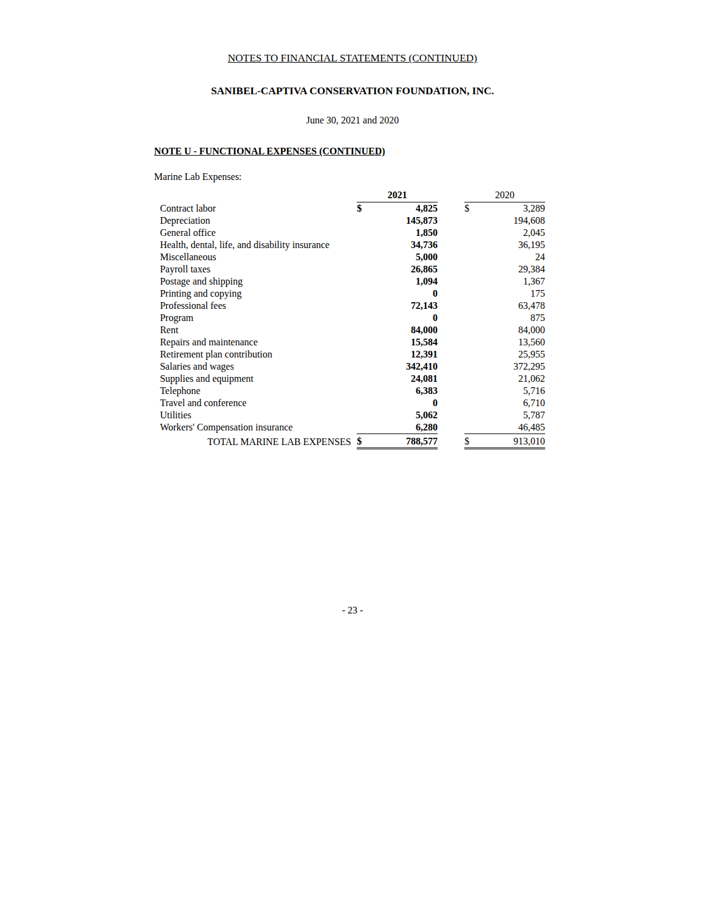NOTES TO FINANCIAL STATEMENTS (CONTINUED)
SANIBEL-CAPTIVA CONSERVATION FOUNDATION, INC.
June 30, 2021 and 2020
NOTE U - FUNCTIONAL EXPENSES (CONTINUED)
Marine Lab Expenses:
| | 2021 | | 2020 |
| Contract labor | $ | 4,825 | | $ | 3,289 |
| Depreciation | | 145,873 | | | 194,608 |
| General office | | 1,850 | | | 2,045 |
| Health, dental, life, and disability insurance | | 34,736 | | | 36,195 |
| Miscellaneous | | 5,000 | | | 24 |
| Payroll taxes | | 26,865 | | | 29,384 |
| Postage and shipping | | 1,094 | | | 1,367 |
| Printing and copying | | 0 | | | 175 |
| Professional fees | | 72,143 | | | 63,478 |
| Program | | 0 | | | 875 |
| Rent | | 84,000 | | | 84,000 |
| Repairs and maintenance | | 15,584 | | | 13,560 |
| Retirement plan contribution | | 12,391 | | | 25,955 |
| Salaries and wages | | 342,410 | | | 372,295 |
| Supplies and equipment | | 24,081 | | | 21,062 |
| Telephone | | 6,383 | | | 5,716 |
| Travel and conference | | 0 | | | 6,710 |
| Utilities | | 5,062 | | | 5,787 |
| Workers' Compensation insurance | | 6,280 | | | 46,485 |
| TOTAL MARINE LAB EXPENSES | $ | 788,577 | | $ | 913,010 |
- 23 -